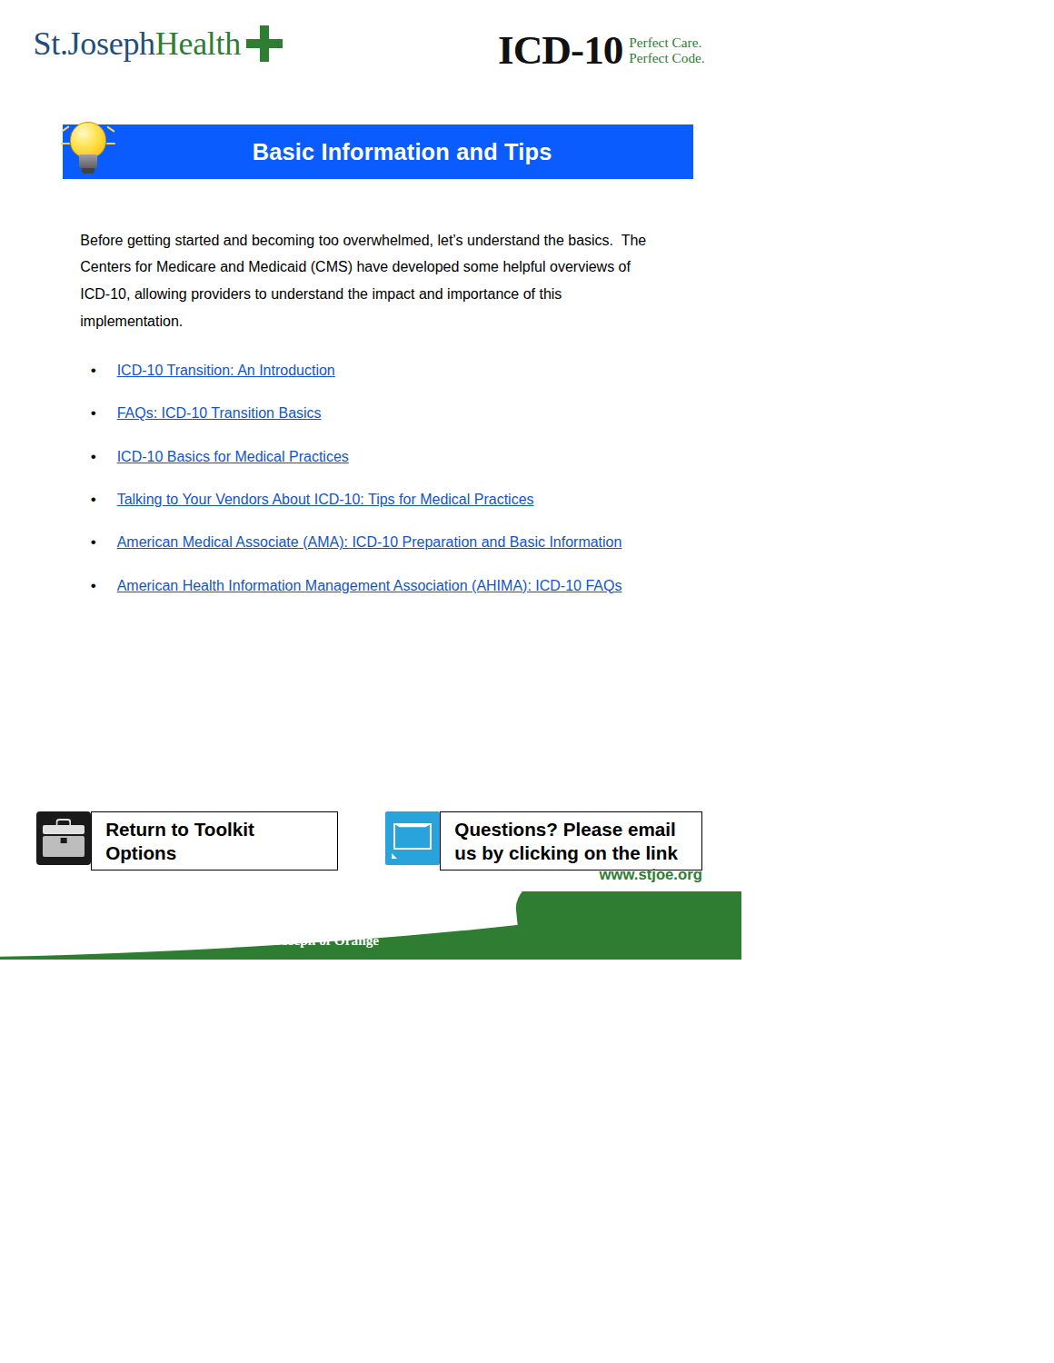St. Joseph Health
ICD-10 Perfect Care.
Perfect Code.
Basic Information and Tips
Before getting started and becoming too overwhelmed, let’s understand the basics. The Centers for Medicare and Medicaid (CMS) have developed some helpful overviews of ICD-10, allowing providers to understand the impact and importance of this implementation.
ICD-10 Transition: An Introduction
FAQs: ICD-10 Transition Basics
ICD-10 Basics for Medical Practices
Talking to Your Vendors About ICD-10: Tips for Medical Practices
American Medical Associate (AMA): ICD-10 Preparation and Basic Information
American Health Information Management Association (AHIMA): ICD-10 FAQs
Return to Toolkit Options
Questions? Please email us by clicking on the link
www.stjoe.org
A Ministry founded by the Sisters of St. Joseph of Orange